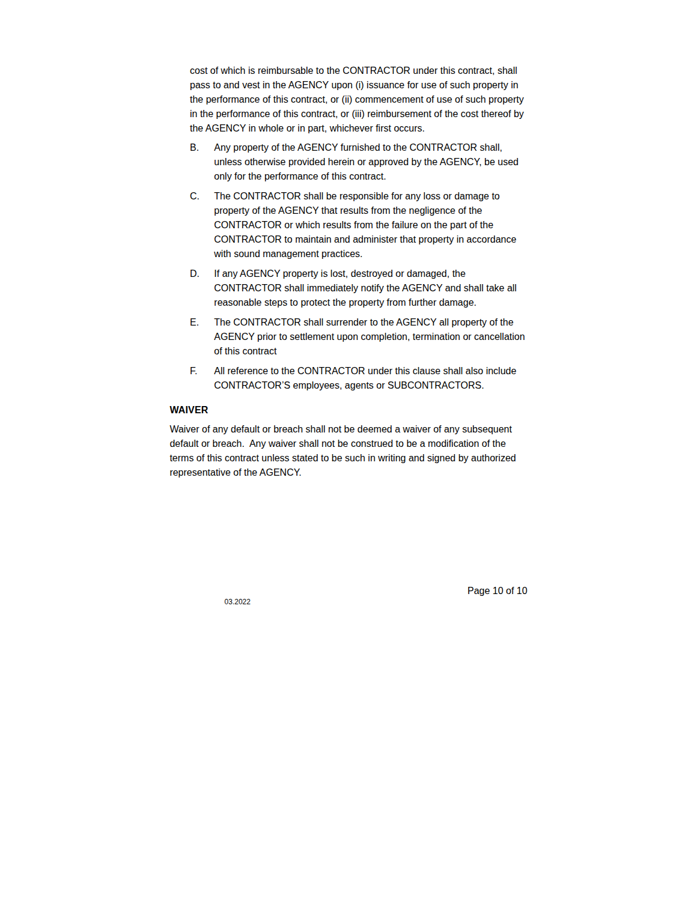cost of which is reimbursable to the CONTRACTOR under this contract, shall pass to and vest in the AGENCY upon (i) issuance for use of such property in the performance of this contract, or (ii) commencement of use of such property in the performance of this contract, or (iii) reimbursement of the cost thereof by the AGENCY in whole or in part, whichever first occurs.
B. Any property of the AGENCY furnished to the CONTRACTOR shall, unless otherwise provided herein or approved by the AGENCY, be used only for the performance of this contract.
C. The CONTRACTOR shall be responsible for any loss or damage to property of the AGENCY that results from the negligence of the CONTRACTOR or which results from the failure on the part of the CONTRACTOR to maintain and administer that property in accordance with sound management practices.
D. If any AGENCY property is lost, destroyed or damaged, the CONTRACTOR shall immediately notify the AGENCY and shall take all reasonable steps to protect the property from further damage.
E. The CONTRACTOR shall surrender to the AGENCY all property of the AGENCY prior to settlement upon completion, termination or cancellation of this contract
F. All reference to the CONTRACTOR under this clause shall also include CONTRACTOR’S employees, agents or SUBCONTRACTORS.
WAIVER
Waiver of any default or breach shall not be deemed a waiver of any subsequent default or breach. Any waiver shall not be construed to be a modification of the terms of this contract unless stated to be such in writing and signed by authorized representative of the AGENCY.
03.2022 Page 10 of 10